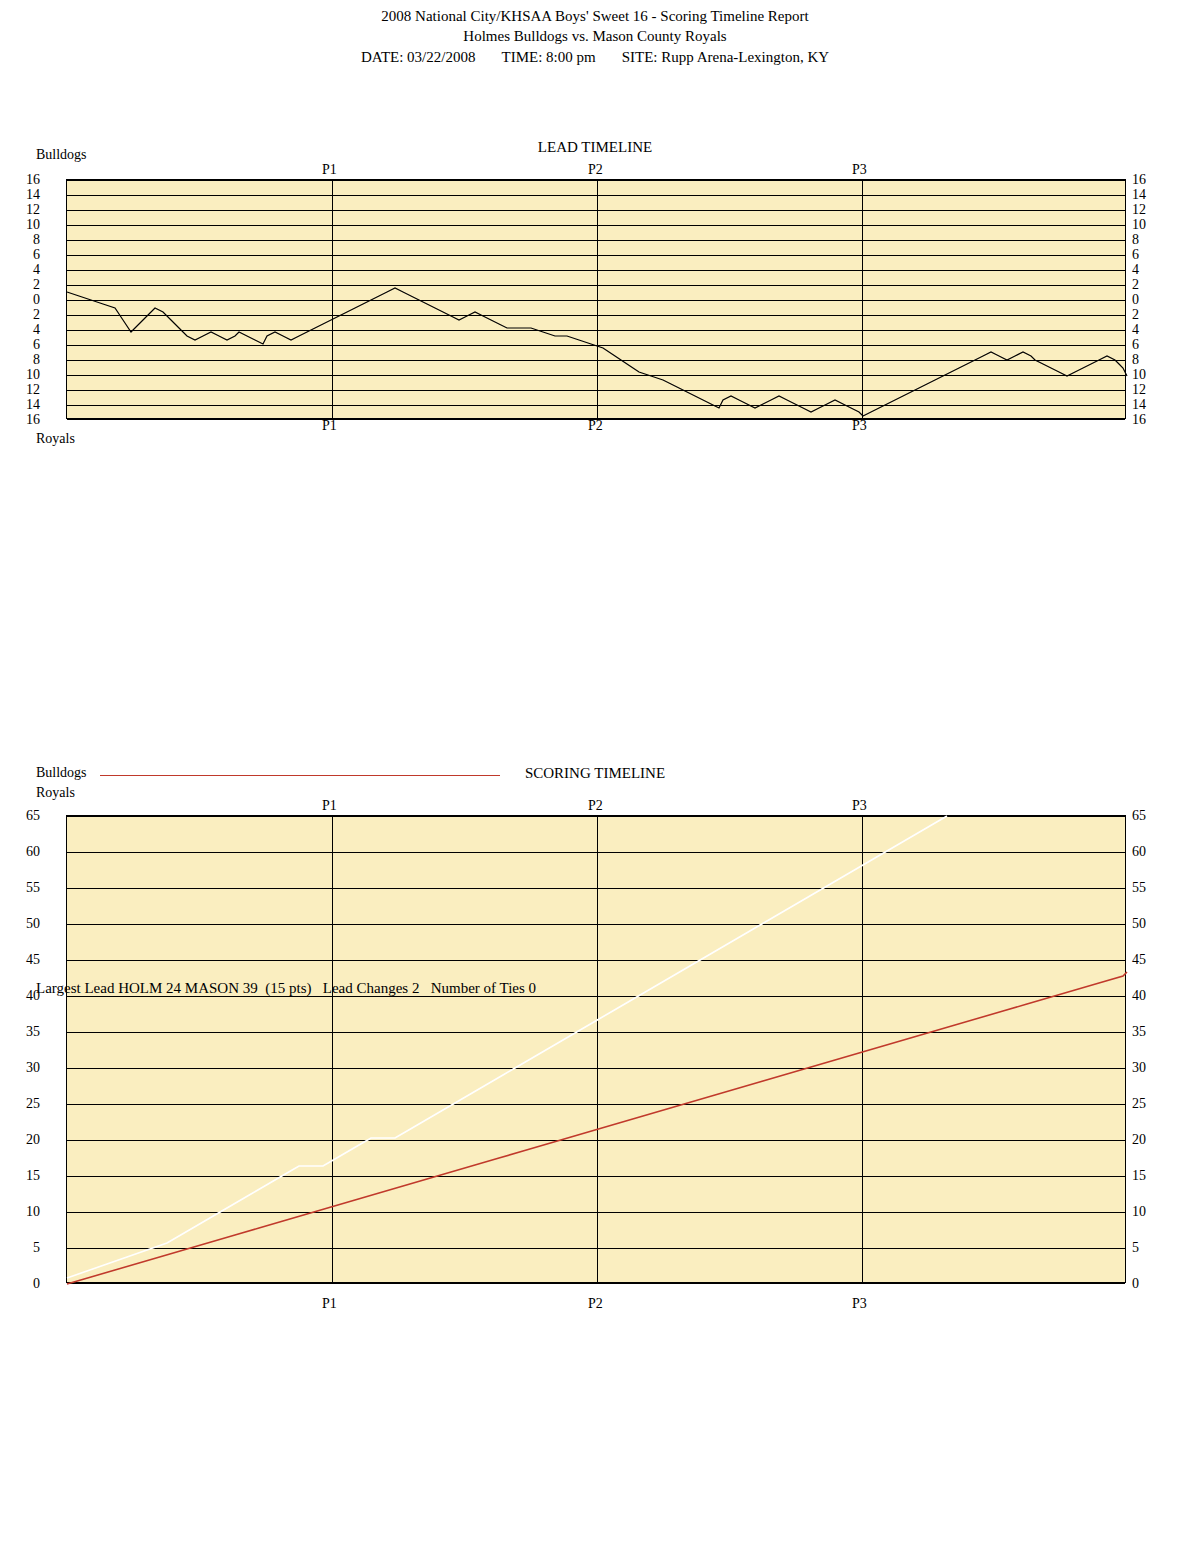2008 National City/KHSAA Boys' Sweet 16 - Scoring Timeline Report
Holmes Bulldogs vs. Mason County Royals
DATE: 03/22/2008 TIME: 8:00 pm SITE: Rupp Arena-Lexington, KY
LEAD TIMELINE
Bulldogs
Royals
P1
P2
P3
P1
P2
P3
16
14
12
10
8
6
4
2
0
2
4
6
8
10
12
14
16
16
14
12
10
8
6
4
2
0
2
4
6
8
10
12
14
16
SCORING TIMELINE
Bulldogs
Royals
P1
P2
P3
P1
P2
P3
65
60
55
50
45
40
35
30
25
20
15
10
5
0
65
60
55
50
45
40
35
30
25
20
15
10
5
0
Largest Lead HOLM 24 MASON 39 (15 pts) Lead Changes 2 Number of Ties 0